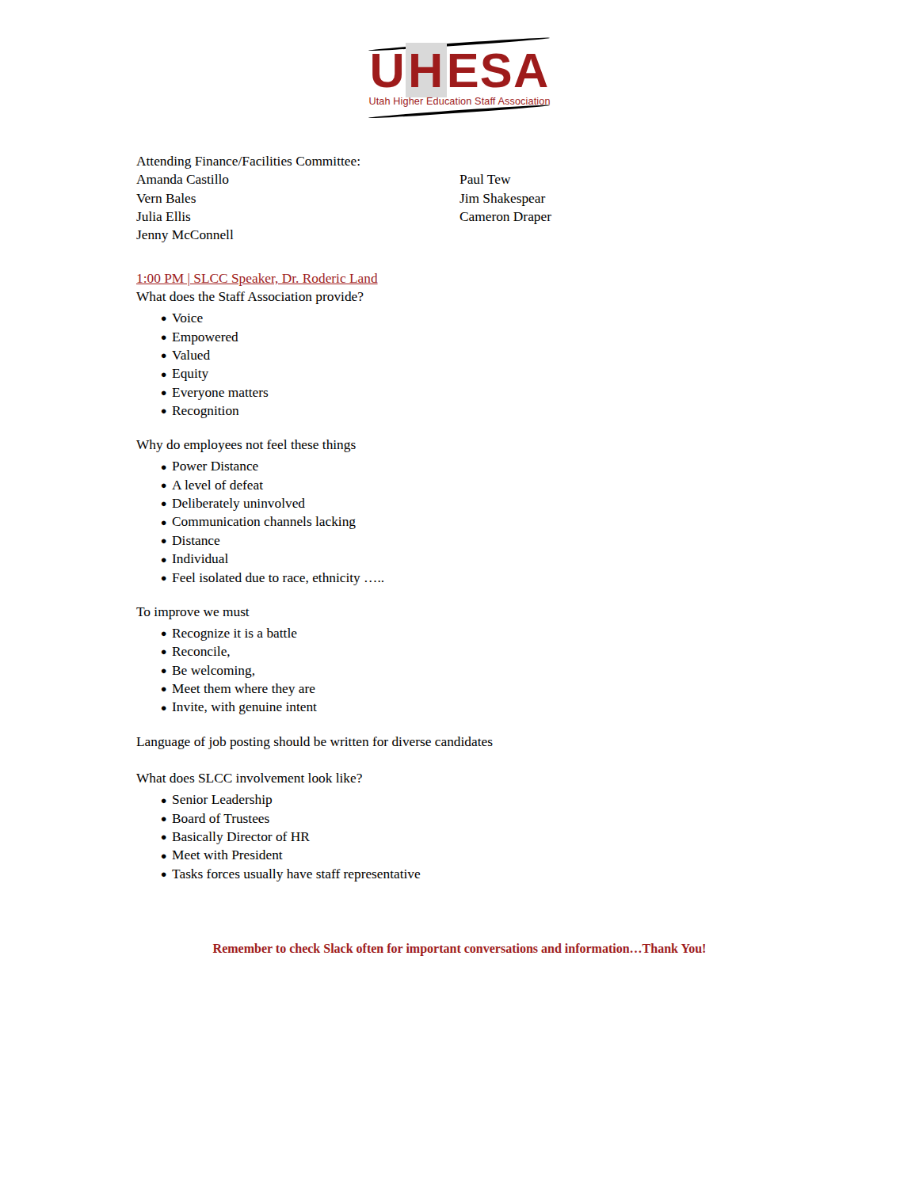UHESA
Utah Higher Education Staff Association
Attending Finance/Facilities Committee:
| Amanda Castillo | Paul Tew |
| Vern Bales | Jim Shakespear |
| Julia Ellis | Cameron Draper |
| Jenny McConnell | |
1:00 PM | SLCC Speaker, Dr. Roderic Land
What does the Staff Association provide?
Voice
Empowered
Valued
Equity
Everyone matters
Recognition
Why do employees not feel these things
Power Distance
A level of defeat
Deliberately uninvolved
Communication channels lacking
Distance
Individual
Feel isolated due to race, ethnicity …..
To improve we must
Recognize it is a battle
Reconcile,
Be welcoming,
Meet them where they are
Invite, with genuine intent
Language of job posting should be written for diverse candidates
What does SLCC involvement look like?
Senior Leadership
Board of Trustees
Basically Director of HR
Meet with President
Tasks forces usually have staff representative
Remember to check Slack often for important conversations and information…Thank You!